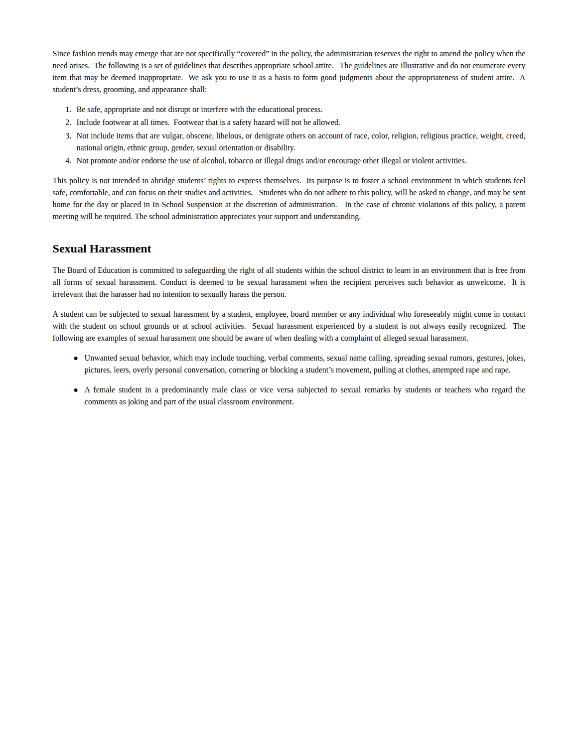Since fashion trends may emerge that are not specifically “covered” in the policy, the administration reserves the right to amend the policy when the need arises. The following is a set of guidelines that describes appropriate school attire. The guidelines are illustrative and do not enumerate every item that may be deemed inappropriate. We ask you to use it as a basis to form good judgments about the appropriateness of student attire. A student’s dress, grooming, and appearance shall:
Be safe, appropriate and not disrupt or interfere with the educational process.
Include footwear at all times. Footwear that is a safety hazard will not be allowed.
Not include items that are vulgar, obscene, libelous, or denigrate others on account of race, color, religion, religious practice, weight, creed, national origin, ethnic group, gender, sexual orientation or disability.
Not promote and/or endorse the use of alcohol, tobacco or illegal drugs and/or encourage other illegal or violent activities.
This policy is not intended to abridge students’ rights to express themselves. Its purpose is to foster a school environment in which students feel safe, comfortable, and can focus on their studies and activities. Students who do not adhere to this policy, will be asked to change, and may be sent home for the day or placed in In-School Suspension at the discretion of administration. In the case of chronic violations of this policy, a parent meeting will be required. The school administration appreciates your support and understanding.
Sexual Harassment
The Board of Education is committed to safeguarding the right of all students within the school district to learn in an environment that is free from all forms of sexual harassment. Conduct is deemed to be sexual harassment when the recipient perceives such behavior as unwelcome. It is irrelevant that the harasser had no intention to sexually harass the person.
A student can be subjected to sexual harassment by a student, employee, board member or any individual who foreseeably might come in contact with the student on school grounds or at school activities. Sexual harassment experienced by a student is not always easily recognized. The following are examples of sexual harassment one should be aware of when dealing with a complaint of alleged sexual harassment.
Unwanted sexual behavior, which may include touching, verbal comments, sexual name calling, spreading sexual rumors, gestures, jokes, pictures, leers, overly personal conversation, cornering or blocking a student’s movement, pulling at clothes, attempted rape and rape.
A female student in a predominantly male class or vice versa subjected to sexual remarks by students or teachers who regard the comments as joking and part of the usual classroom environment.